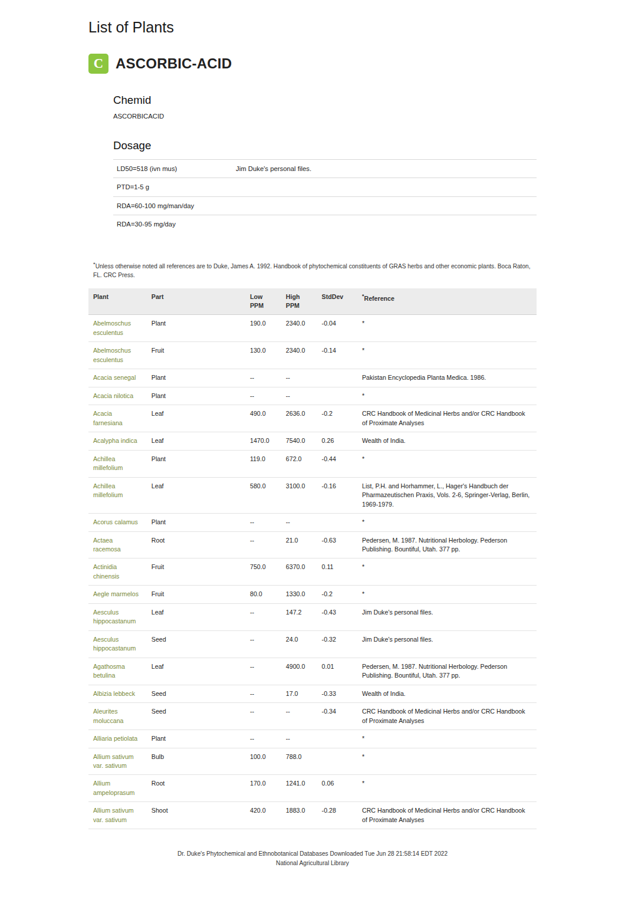List of Plants
C
ASCORBIC-ACID
Chemid
ASCORBICACID
Dosage
| LD50=518 (ivn mus) | Jim Duke's personal files. |
| PTD=1-5 g | |
| RDA=60-100 mg/man/day | |
| RDA=30-95 mg/day | |
*Unless otherwise noted all references are to Duke, James A. 1992. Handbook of phytochemical constituents of GRAS herbs and other economic plants. Boca Raton, FL. CRC Press.
| Plant | Part | Low PPM | High PPM | StdDev | * Reference |
| --- | --- | --- | --- | --- | --- |
| Abelmoschus esculentus | Plant | 190.0 | 2340.0 | -0.04 | * |
| Abelmoschus esculentus | Fruit | 130.0 | 2340.0 | -0.14 | * |
| Acacia senegal | Plant | -- | -- | | Pakistan Encyclopedia Planta Medica. 1986. |
| Acacia nilotica | Plant | -- | -- | | * |
| Acacia farnesiana | Leaf | 490.0 | 2636.0 | -0.2 | CRC Handbook of Medicinal Herbs and/or CRC Handbook of Proximate Analyses |
| Acalypha indica | Leaf | 1470.0 | 7540.0 | 0.26 | Wealth of India. |
| Achillea millefolium | Plant | 119.0 | 672.0 | -0.44 | * |
| Achillea millefolium | Leaf | 580.0 | 3100.0 | -0.16 | List, P.H. and Horhammer, L., Hager's Handbuch der Pharmazeutischen Praxis, Vols. 2-6, Springer-Verlag, Berlin, 1969-1979. |
| Acorus calamus | Plant | -- | -- | | * |
| Actaea racemosa | Root | -- | 21.0 | -0.63 | Pedersen, M. 1987. Nutritional Herbology. Pederson Publishing. Bountiful, Utah. 377 pp. |
| Actinidia chinensis | Fruit | 750.0 | 6370.0 | 0.11 | * |
| Aegle marmelos | Fruit | 80.0 | 1330.0 | -0.2 | * |
| Aesculus hippocastanum | Leaf | -- | 147.2 | -0.43 | Jim Duke's personal files. |
| Aesculus hippocastanum | Seed | -- | 24.0 | -0.32 | Jim Duke's personal files. |
| Agathosma betulina | Leaf | -- | 4900.0 | 0.01 | Pedersen, M. 1987. Nutritional Herbology. Pederson Publishing. Bountiful, Utah. 377 pp. |
| Albizia lebbeck | Seed | -- | 17.0 | -0.33 | Wealth of India. |
| Aleurites moluccana | Seed | -- | -- | -0.34 | CRC Handbook of Medicinal Herbs and/or CRC Handbook of Proximate Analyses |
| Alliaria petiolata | Plant | -- | -- | | * |
| Allium sativum var. sativum | Bulb | 100.0 | 788.0 | | * |
| Allium ampeloprasum | Root | 170.0 | 1241.0 | 0.06 | * |
| Allium sativum var. sativum | Shoot | 420.0 | 1883.0 | -0.28 | CRC Handbook of Medicinal Herbs and/or CRC Handbook of Proximate Analyses |
Dr. Duke's Phytochemical and Ethnobotanical Databases Downloaded Tue Jun 28 21:58:14 EDT 2022
National Agricultural Library